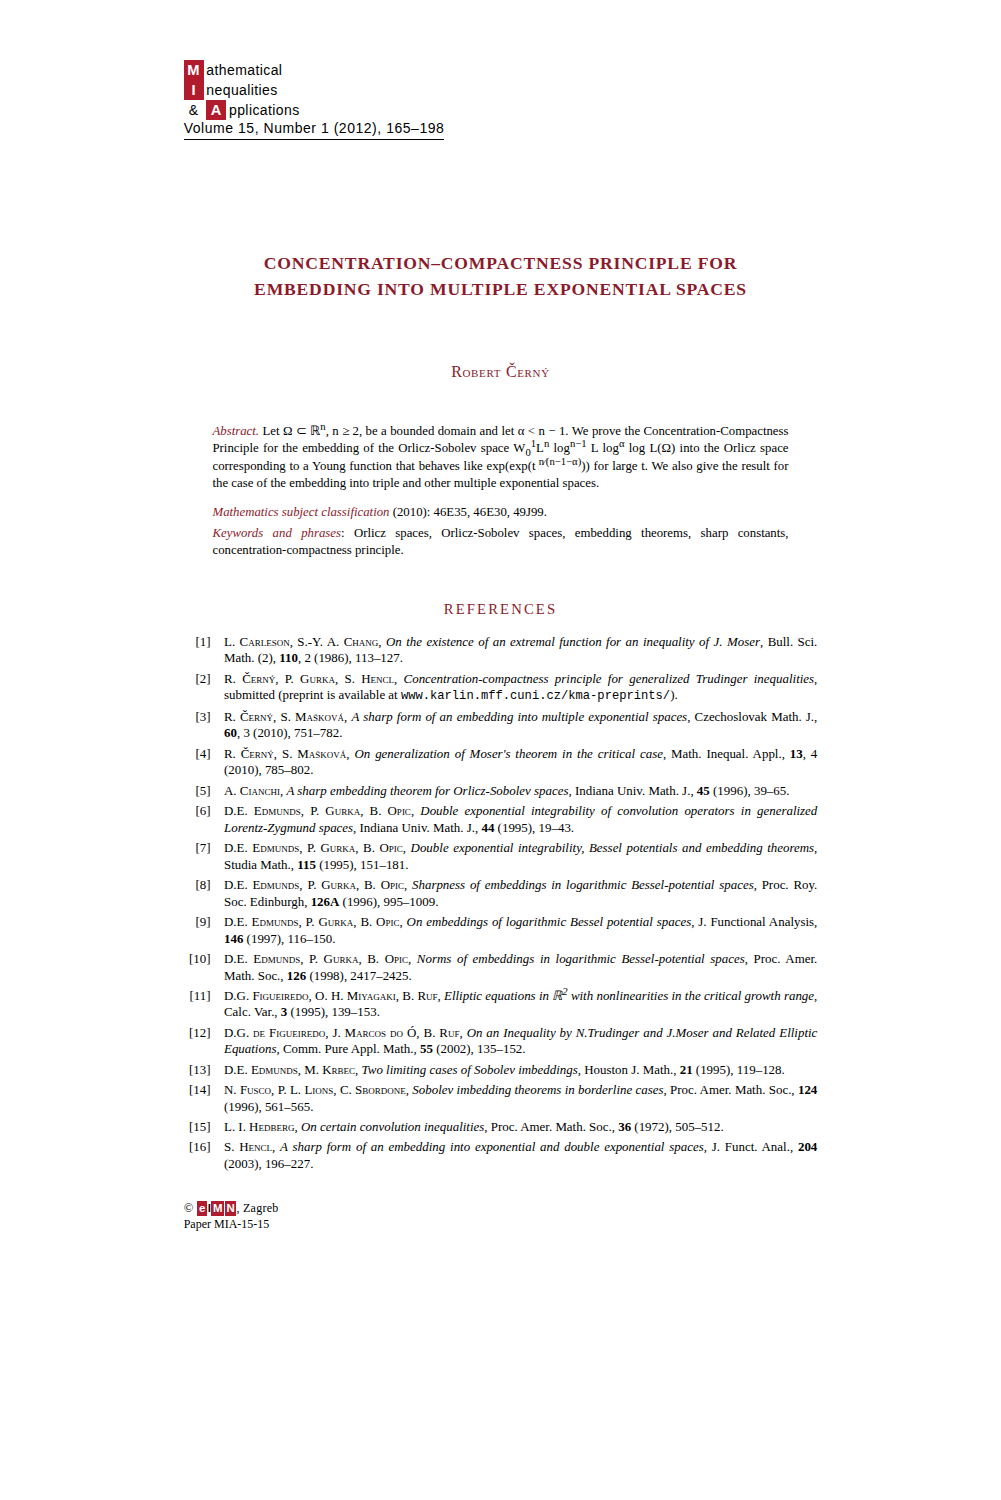| M athematical |
| I nequalities |
| & A pplications |
| Volume 15, Number 1 (2012), 165–198 |
Concentration–Compactness Principle for
Embedding into Multiple Exponential Spaces
Robert Černý
Abstract. Let Ω ⊂ ℝn, n ≥ 2, be a bounded domain and let α < n − 1. We prove the Concentration-Compactness Principle for the embedding of the Orlicz-Sobolev space W01Ln logn−1 L logα log L(Ω) into the Orlicz space corresponding to a Young function that behaves like exp(exp(t n⁄(n−1−α))) for large t. We also give the result for the case of the embedding into triple and other multiple exponential spaces.
Mathematics subject classification (2010): 46E35, 46E30, 49J99.
Keywords and phrases: Orlicz spaces, Orlicz-Sobolev spaces, embedding theorems, sharp constants, concentration-compactness principle.
References
[1] L. Carleson, S.-Y. A. Chang, On the existence of an extremal function for an inequality of J. Moser, Bull. Sci. Math. (2), 110, 2 (1986), 113–127.
[2] R. Černý, P. Gurka, S. Hencl, Concentration-compactness principle for generalized Trudinger inequalities, submitted (preprint is available at www.karlin.mff.cuni.cz/kma-preprints/).
[3] R. Černý, S. Mašková, A sharp form of an embedding into multiple exponential spaces, Czechoslovak Math. J., 60, 3 (2010), 751–782.
[4] R. Černý, S. Mašková, On generalization of Moser's theorem in the critical case, Math. Inequal. Appl., 13, 4 (2010), 785–802.
[5] A. Cianchi, A sharp embedding theorem for Orlicz-Sobolev spaces, Indiana Univ. Math. J., 45 (1996), 39–65.
[6] D.E. Edmunds, P. Gurka, B. Opic, Double exponential integrability of convolution operators in generalized Lorentz-Zygmund spaces, Indiana Univ. Math. J., 44 (1995), 19–43.
[7] D.E. Edmunds, P. Gurka, B. Opic, Double exponential integrability, Bessel potentials and embedding theorems, Studia Math., 115 (1995), 151–181.
[8] D.E. Edmunds, P. Gurka, B. Opic, Sharpness of embeddings in logarithmic Bessel-potential spaces, Proc. Roy. Soc. Edinburgh, 126A (1996), 995–1009.
[9] D.E. Edmunds, P. Gurka, B. Opic, On embeddings of logarithmic Bessel potential spaces, J. Functional Analysis, 146 (1997), 116–150.
[10] D.E. Edmunds, P. Gurka, B. Opic, Norms of embeddings in logarithmic Bessel-potential spaces, Proc. Amer. Math. Soc., 126 (1998), 2417–2425.
[11] D.G. Figueiredo, O. H. Miyagaki, B. Ruf, Elliptic equations in ℝ2 with nonlinearities in the critical growth range, Calc. Var., 3 (1995), 139–153.
[12] D.G. de Figueiredo, J. Marcos do Ó, B. Ruf, On an Inequality by N.Trudinger and J.Moser and Related Elliptic Equations, Comm. Pure Appl. Math., 55 (2002), 135–152.
[13] D.E. Edmunds, M. Krbec, Two limiting cases of Sobolev imbeddings, Houston J. Math., 21 (1995), 119–128.
[14] N. Fusco, P. L. Lions, C. Sbordone, Sobolev imbedding theorems in borderline cases, Proc. Amer. Math. Soc., 124 (1996), 561–565.
[15] L. I. Hedberg, On certain convolution inequalities, Proc. Amer. Math. Soc., 36 (1972), 505–512.
[16] S. Hencl, A sharp form of an embedding into exponential and double exponential spaces, J. Funct. Anal., 204 (2003), 196–227.
© elMN, Zagreb
Paper MIA-15-15